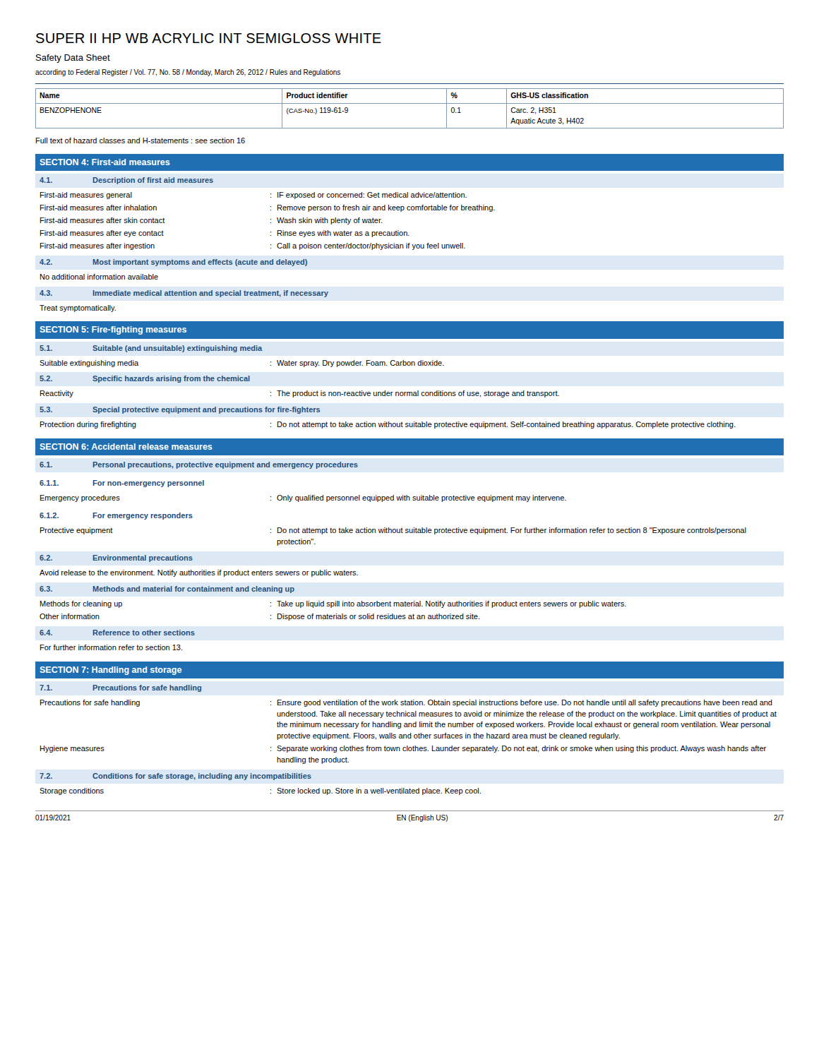SUPER II HP WB ACRYLIC INT SEMIGLOSS WHITE
Safety Data Sheet
according to Federal Register / Vol. 77, No. 58 / Monday, March 26, 2012 / Rules and Regulations
| Name | Product identifier | % | GHS-US classification |
| --- | --- | --- | --- |
| BENZOPHENONE | (CAS-No.) 119-61-9 | 0.1 | Carc. 2, H351 Aquatic Acute 3, H402 |
Full text of hazard classes and H-statements : see section 16
SECTION 4: First-aid measures
4.1. Description of first aid measures
First-aid measures general
:
IF exposed or concerned: Get medical advice/attention.
First-aid measures after inhalation
:
Remove person to fresh air and keep comfortable for breathing.
First-aid measures after skin contact
:
Wash skin with plenty of water.
First-aid measures after eye contact
:
Rinse eyes with water as a precaution.
First-aid measures after ingestion
:
Call a poison center/doctor/physician if you feel unwell.
4.2. Most important symptoms and effects (acute and delayed)
No additional information available
4.3. Immediate medical attention and special treatment, if necessary
Treat symptomatically.
SECTION 5: Fire-fighting measures
5.1. Suitable (and unsuitable) extinguishing media
Suitable extinguishing media
:
Water spray. Dry powder. Foam. Carbon dioxide.
5.2. Specific hazards arising from the chemical
Reactivity
:
The product is non-reactive under normal conditions of use, storage and transport.
5.3. Special protective equipment and precautions for fire-fighters
Protection during firefighting
:
Do not attempt to take action without suitable protective equipment. Self-contained breathing apparatus. Complete protective clothing.
SECTION 6: Accidental release measures
6.1. Personal precautions, protective equipment and emergency procedures
6.1.1. For non-emergency personnel
Emergency procedures
:
Only qualified personnel equipped with suitable protective equipment may intervene.
6.1.2. For emergency responders
Protective equipment
:
Do not attempt to take action without suitable protective equipment. For further information refer to section 8 "Exposure controls/personal protection".
6.2. Environmental precautions
Avoid release to the environment. Notify authorities if product enters sewers or public waters.
6.3. Methods and material for containment and cleaning up
Methods for cleaning up
:
Take up liquid spill into absorbent material. Notify authorities if product enters sewers or public waters.
Other information
:
Dispose of materials or solid residues at an authorized site.
6.4. Reference to other sections
For further information refer to section 13.
SECTION 7: Handling and storage
7.1. Precautions for safe handling
Precautions for safe handling
:
Ensure good ventilation of the work station. Obtain special instructions before use. Do not handle until all safety precautions have been read and understood. Take all necessary technical measures to avoid or minimize the release of the product on the workplace. Limit quantities of product at the minimum necessary for handling and limit the number of exposed workers. Provide local exhaust or general room ventilation. Wear personal protective equipment. Floors, walls and other surfaces in the hazard area must be cleaned regularly.
Hygiene measures
:
Separate working clothes from town clothes. Launder separately. Do not eat, drink or smoke when using this product. Always wash hands after handling the product.
7.2. Conditions for safe storage, including any incompatibilities
Storage conditions
:
Store locked up. Store in a well-ventilated place. Keep cool.
01/19/2021 EN (English US) 2/7